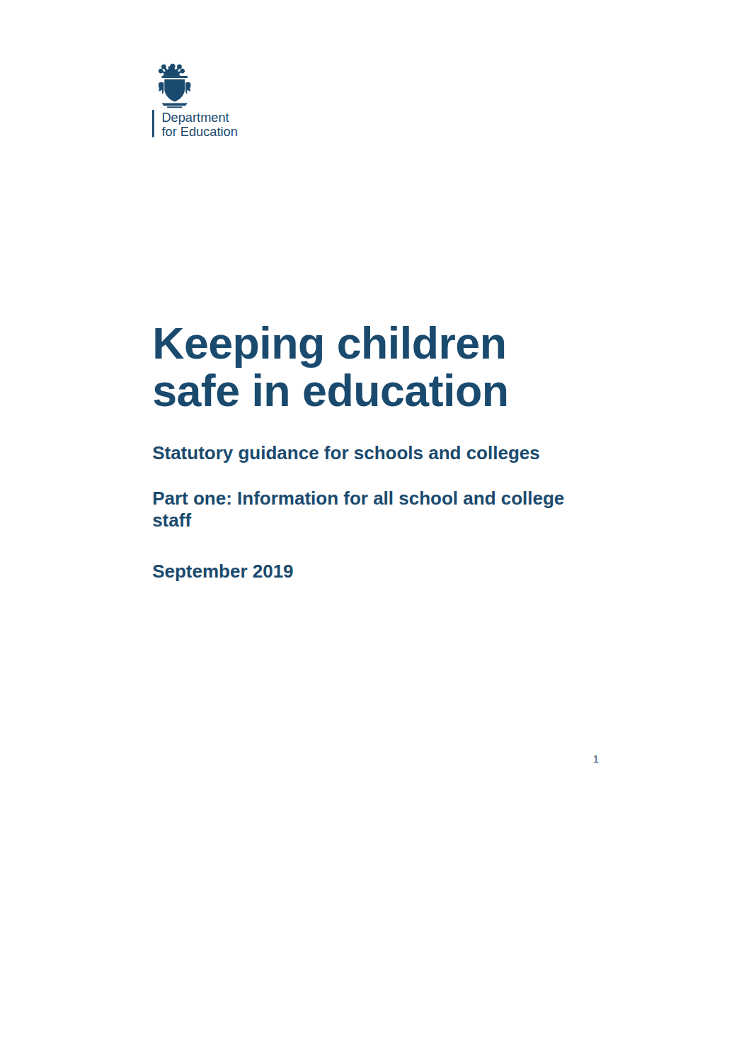Department for Education
Keeping children safe in education
Statutory guidance for schools and colleges
Part one: Information for all school and college staff
September 2019
1